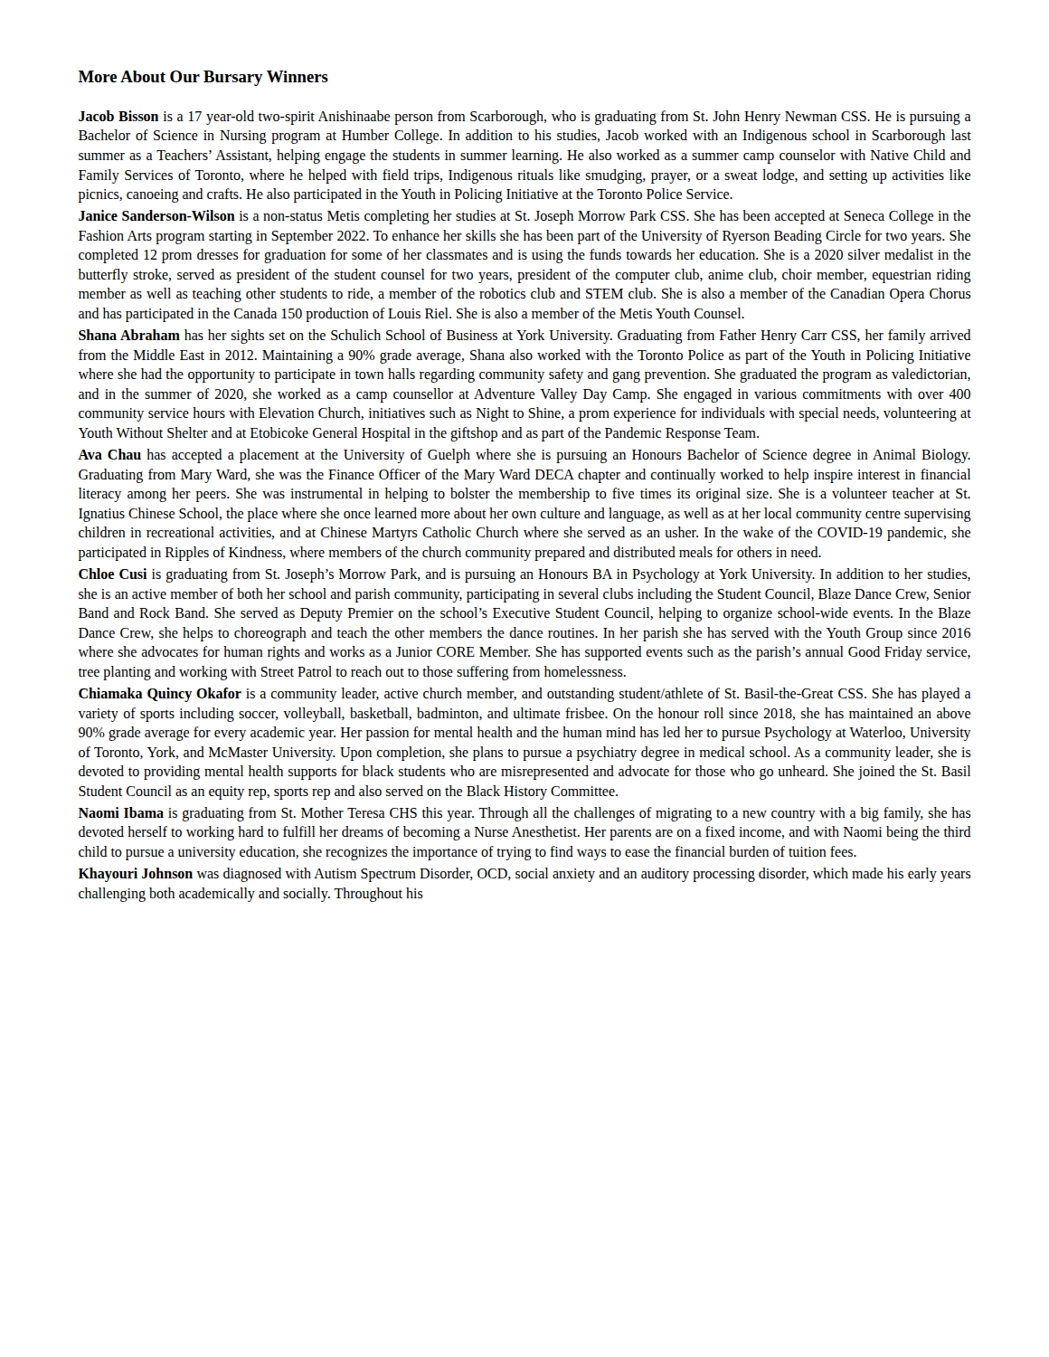More About Our Bursary Winners
Jacob Bisson is a 17 year-old two-spirit Anishinaabe person from Scarborough, who is graduating from St. John Henry Newman CSS. He is pursuing a Bachelor of Science in Nursing program at Humber College. In addition to his studies, Jacob worked with an Indigenous school in Scarborough last summer as a Teachers’ Assistant, helping engage the students in summer learning. He also worked as a summer camp counselor with Native Child and Family Services of Toronto, where he helped with field trips, Indigenous rituals like smudging, prayer, or a sweat lodge, and setting up activities like picnics, canoeing and crafts. He also participated in the Youth in Policing Initiative at the Toronto Police Service.
Janice Sanderson-Wilson is a non-status Metis completing her studies at St. Joseph Morrow Park CSS. She has been accepted at Seneca College in the Fashion Arts program starting in September 2022. To enhance her skills she has been part of the University of Ryerson Beading Circle for two years. She completed 12 prom dresses for graduation for some of her classmates and is using the funds towards her education. She is a 2020 silver medalist in the butterfly stroke, served as president of the student counsel for two years, president of the computer club, anime club, choir member, equestrian riding member as well as teaching other students to ride, a member of the robotics club and STEM club. She is also a member of the Canadian Opera Chorus and has participated in the Canada 150 production of Louis Riel. She is also a member of the Metis Youth Counsel.
Shana Abraham has her sights set on the Schulich School of Business at York University. Graduating from Father Henry Carr CSS, her family arrived from the Middle East in 2012. Maintaining a 90% grade average, Shana also worked with the Toronto Police as part of the Youth in Policing Initiative where she had the opportunity to participate in town halls regarding community safety and gang prevention. She graduated the program as valedictorian, and in the summer of 2020, she worked as a camp counsellor at Adventure Valley Day Camp. She engaged in various commitments with over 400 community service hours with Elevation Church, initiatives such as Night to Shine, a prom experience for individuals with special needs, volunteering at Youth Without Shelter and at Etobicoke General Hospital in the giftshop and as part of the Pandemic Response Team.
Ava Chau has accepted a placement at the University of Guelph where she is pursuing an Honours Bachelor of Science degree in Animal Biology. Graduating from Mary Ward, she was the Finance Officer of the Mary Ward DECA chapter and continually worked to help inspire interest in financial literacy among her peers. She was instrumental in helping to bolster the membership to five times its original size. She is a volunteer teacher at St. Ignatius Chinese School, the place where she once learned more about her own culture and language, as well as at her local community centre supervising children in recreational activities, and at Chinese Martyrs Catholic Church where she served as an usher. In the wake of the COVID-19 pandemic, she participated in Ripples of Kindness, where members of the church community prepared and distributed meals for others in need.
Chloe Cusi is graduating from St. Joseph’s Morrow Park, and is pursuing an Honours BA in Psychology at York University. In addition to her studies, she is an active member of both her school and parish community, participating in several clubs including the Student Council, Blaze Dance Crew, Senior Band and Rock Band. She served as Deputy Premier on the school’s Executive Student Council, helping to organize school-wide events. In the Blaze Dance Crew, she helps to choreograph and teach the other members the dance routines. In her parish she has served with the Youth Group since 2016 where she advocates for human rights and works as a Junior CORE Member. She has supported events such as the parish’s annual Good Friday service, tree planting and working with Street Patrol to reach out to those suffering from homelessness.
Chiamaka Quincy Okafor is a community leader, active church member, and outstanding student/athlete of St. Basil-the-Great CSS. She has played a variety of sports including soccer, volleyball, basketball, badminton, and ultimate frisbee. On the honour roll since 2018, she has maintained an above 90% grade average for every academic year. Her passion for mental health and the human mind has led her to pursue Psychology at Waterloo, University of Toronto, York, and McMaster University. Upon completion, she plans to pursue a psychiatry degree in medical school. As a community leader, she is devoted to providing mental health supports for black students who are misrepresented and advocate for those who go unheard. She joined the St. Basil Student Council as an equity rep, sports rep and also served on the Black History Committee.
Naomi Ibama is graduating from St. Mother Teresa CHS this year. Through all the challenges of migrating to a new country with a big family, she has devoted herself to working hard to fulfill her dreams of becoming a Nurse Anesthetist. Her parents are on a fixed income, and with Naomi being the third child to pursue a university education, she recognizes the importance of trying to find ways to ease the financial burden of tuition fees.
Khayouri Johnson was diagnosed with Autism Spectrum Disorder, OCD, social anxiety and an auditory processing disorder, which made his early years challenging both academically and socially. Throughout his